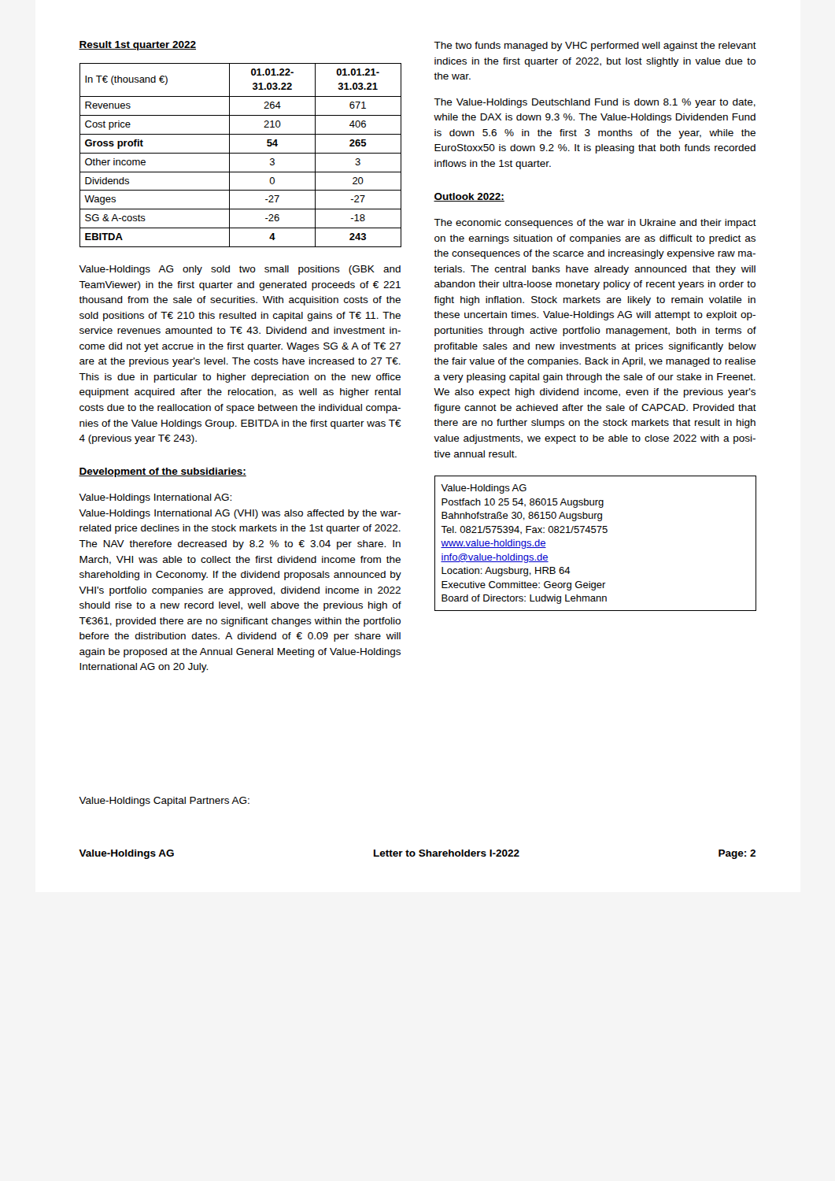Result 1st quarter 2022
| In T€ (thousand €) | 01.01.22- 31.03.22 | 01.01.21- 31.03.21 |
| --- | --- | --- |
| Revenues | 264 | 671 |
| Cost price | 210 | 406 |
| Gross profit | 54 | 265 |
| Other income | 3 | 3 |
| Dividends | 0 | 20 |
| Wages | -27 | -27 |
| SG & A-costs | -26 | -18 |
| EBITDA | 4 | 243 |
Value-Holdings AG only sold two small positions (GBK and TeamViewer) in the first quarter and generated proceeds of € 221 thousand from the sale of securities. With acquisition costs of the sold positions of T€ 210 this resulted in capital gains of T€ 11. The service revenues amounted to T€ 43. Dividend and investment income did not yet accrue in the first quarter. Wages SG & A of T€ 27 are at the previous year's level. The costs have increased to 27 T€. This is due in particular to higher depreciation on the new office equipment acquired after the relocation, as well as higher rental costs due to the reallocation of space between the individual companies of the Value Holdings Group. EBITDA in the first quarter was T€ 4 (previous year T€ 243).
Development of the subsidiaries:
Value-Holdings International AG:
Value-Holdings International AG (VHI) was also affected by the war-related price declines in the stock markets in the 1st quarter of 2022. The NAV therefore decreased by 8.2 % to € 3.04 per share. In March, VHI was able to collect the first dividend income from the shareholding in Ceconomy. If the dividend proposals announced by VHI's portfolio companies are approved, dividend income in 2022 should rise to a new record level, well above the previous high of T€361, provided there are no significant changes within the portfolio before the distribution dates. A dividend of € 0.09 per share will again be proposed at the Annual General Meeting of Value-Holdings International AG on 20 July.
Value-Holdings Capital Partners AG:
The two funds managed by VHC performed well against the relevant indices in the first quarter of 2022, but lost slightly in value due to the war.
The Value-Holdings Deutschland Fund is down 8.1 % year to date, while the DAX is down 9.3 %. The Value-Holdings Dividenden Fund is down 5.6 % in the first 3 months of the year, while the EuroStoxx50 is down 9.2 %. It is pleasing that both funds recorded inflows in the 1st quarter.
Outlook 2022:
The economic consequences of the war in Ukraine and their impact on the earnings situation of companies are as difficult to predict as the consequences of the scarce and increasingly expensive raw materials. The central banks have already announced that they will abandon their ultra-loose monetary policy of recent years in order to fight high inflation. Stock markets are likely to remain volatile in these uncertain times. Value-Holdings AG will attempt to exploit opportunities through active portfolio management, both in terms of profitable sales and new investments at prices significantly below the fair value of the companies. Back in April, we managed to realise a very pleasing capital gain through the sale of our stake in Freenet. We also expect high dividend income, even if the previous year's figure cannot be achieved after the sale of CAPCAD. Provided that there are no further slumps on the stock markets that result in high value adjustments, we expect to be able to close 2022 with a positive annual result.
Value-Holdings AG
Postfach 10 25 54, 86015 Augsburg
Bahnhofstraße 30, 86150 Augsburg
Tel. 0821/575394, Fax: 0821/574575
www.value-holdings.de
info@value-holdings.de
Location: Augsburg, HRB 64
Executive Committee: Georg Geiger
Board of Directors: Ludwig Lehmann
Value-Holdings AG
Letter to Shareholders I-2022
Page: 2